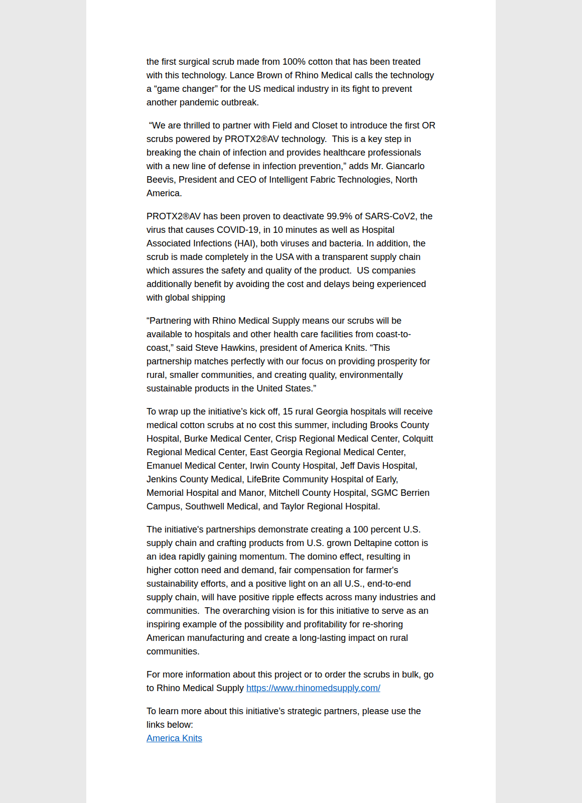the first surgical scrub made from 100% cotton that has been treated with this technology. Lance Brown of Rhino Medical calls the technology a “game changer” for the US medical industry in its fight to prevent another pandemic outbreak.
“We are thrilled to partner with Field and Closet to introduce the first OR scrubs powered by PROTX2®AV technology. This is a key step in breaking the chain of infection and provides healthcare professionals with a new line of defense in infection prevention,” adds Mr. Giancarlo Beevis, President and CEO of Intelligent Fabric Technologies, North America.
PROTX2®AV has been proven to deactivate 99.9% of SARS-CoV2, the virus that causes COVID-19, in 10 minutes as well as Hospital Associated Infections (HAI), both viruses and bacteria. In addition, the scrub is made completely in the USA with a transparent supply chain which assures the safety and quality of the product. US companies additionally benefit by avoiding the cost and delays being experienced with global shipping
“Partnering with Rhino Medical Supply means our scrubs will be available to hospitals and other health care facilities from coast-to-coast,” said Steve Hawkins, president of America Knits. “This partnership matches perfectly with our focus on providing prosperity for rural, smaller communities, and creating quality, environmentally sustainable products in the United States.”
To wrap up the initiative’s kick off, 15 rural Georgia hospitals will receive medical cotton scrubs at no cost this summer, including Brooks County Hospital, Burke Medical Center, Crisp Regional Medical Center, Colquitt Regional Medical Center, East Georgia Regional Medical Center, Emanuel Medical Center, Irwin County Hospital, Jeff Davis Hospital, Jenkins County Medical, LifeBrite Community Hospital of Early, Memorial Hospital and Manor, Mitchell County Hospital, SGMC Berrien Campus, Southwell Medical, and Taylor Regional Hospital.
The initiative's partnerships demonstrate creating a 100 percent U.S. supply chain and crafting products from U.S. grown Deltapine cotton is an idea rapidly gaining momentum. The domino effect, resulting in higher cotton need and demand, fair compensation for farmer's sustainability efforts, and a positive light on an all U.S., end-to-end supply chain, will have positive ripple effects across many industries and communities. The overarching vision is for this initiative to serve as an inspiring example of the possibility and profitability for re-shoring American manufacturing and create a long-lasting impact on rural communities.
For more information about this project or to order the scrubs in bulk, go to Rhino Medical Supply https://www.rhinomedsupply.com/
To learn more about this initiative’s strategic partners, please use the links below:
America Knits